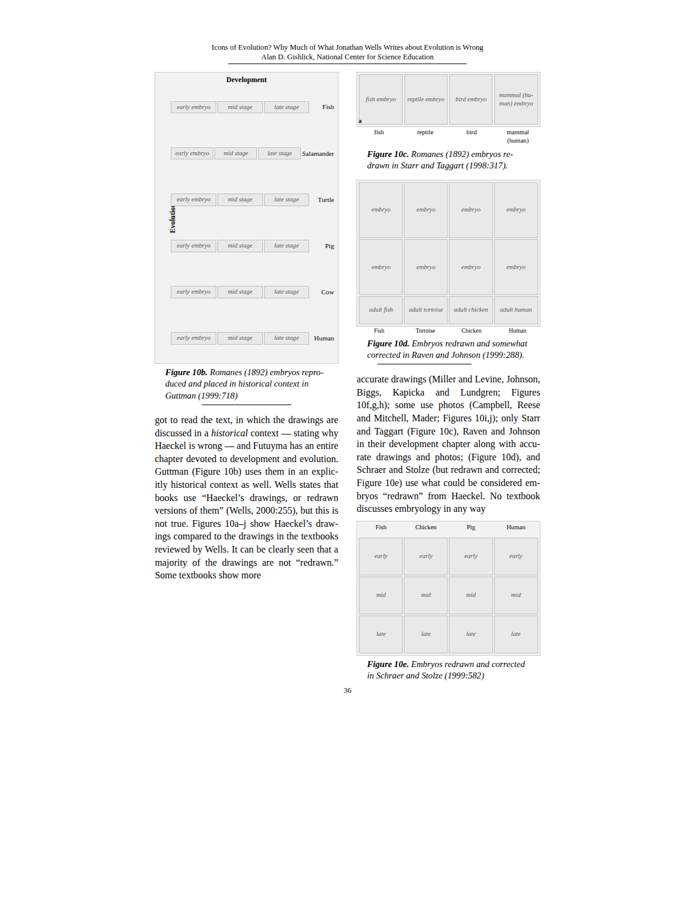Icons of Evolution? Why Much of What Jonathan Wells Writes about Evolution is Wrong Alan D. Gishlick, National Center for Science Education
Development Evolution
early embryo
mid stage
late stage
Fish
early embryo
mid stage
late stage
Salamander
early embryo
mid stage
late stage
Turtle
early embryo
mid stage
late stage
Pig
early embryo
mid stage
late stage
Cow
early embryo
mid stage
late stage
Human
Figure 10b. Romanes (1892) embryos reproduced and placed in historical context in Guttman (1999:718)
got to read the text, in which the drawings are discussed in a historical context — stating why Haeckel is wrong — and Futuyma has an entire chapter devoted to development and evolution. Guttman (Figure 10b) uses them in an explicitly historical context as well. Wells states that books use “Haeckel’s drawings, or redrawn versions of them” (Wells, 2000:255), but this is not true. Figures 10a–j show Haeckel’s drawings compared to the drawings in the textbooks reviewed by Wells. It can be clearly seen that a majority of the drawings are not “redrawn.” Some textbooks show more
fish embryo
reptile embryo
bird embryo
mammal (human) embryo
a
fish reptile bird mammal (human)
Figure 10c. Romanes (1892) embryos redrawn in Starr and Taggart (1998:317).
embryo
embryo
embryo
embryo
embryo
embryo
embryo
embryo
adult fish
adult tortoise
adult chicken
adult human
Fish Tortoise Chicken Human
Figure 10d. Embryos redrawn and somewhat corrected in Raven and Johnson (1999:288).
accurate drawings (Miller and Levine, Johnson, Biggs, Kapicka and Lundgren; Figures 10f,g,h); some use photos (Campbell, Reese and Mitchell, Mader; Figures 10i,j); only Starr and Taggart (Figure 10c), Raven and Johnson in their development chapter along with accurate drawings and photos; (Figure 10d), and Schraer and Stolze (but redrawn and corrected; Figure 10e) use what could be considered embryos “redrawn” from Haeckel. No textbook discusses embryology in any way
Fish Chicken Pig Human
early
early
early
early
mid
mid
mid
mid
late
late
late
late
Figure 10e. Embryos redrawn and corrected in Schraer and Stolze (1999:582)
36